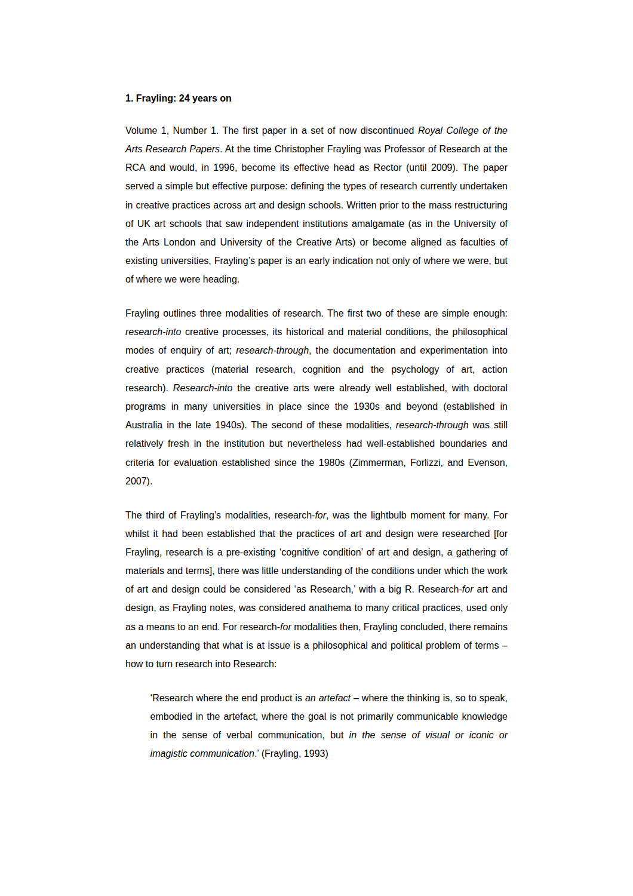1. Frayling: 24 years on
Volume 1, Number 1. The first paper in a set of now discontinued Royal College of the Arts Research Papers. At the time Christopher Frayling was Professor of Research at the RCA and would, in 1996, become its effective head as Rector (until 2009). The paper served a simple but effective purpose: defining the types of research currently undertaken in creative practices across art and design schools. Written prior to the mass restructuring of UK art schools that saw independent institutions amalgamate (as in the University of the Arts London and University of the Creative Arts) or become aligned as faculties of existing universities, Frayling’s paper is an early indication not only of where we were, but of where we were heading.
Frayling outlines three modalities of research. The first two of these are simple enough: research-into creative processes, its historical and material conditions, the philosophical modes of enquiry of art; research-through, the documentation and experimentation into creative practices (material research, cognition and the psychology of art, action research). Research-into the creative arts were already well established, with doctoral programs in many universities in place since the 1930s and beyond (established in Australia in the late 1940s). The second of these modalities, research-through was still relatively fresh in the institution but nevertheless had well-established boundaries and criteria for evaluation established since the 1980s (Zimmerman, Forlizzi, and Evenson, 2007).
The third of Frayling’s modalities, research-for, was the lightbulb moment for many. For whilst it had been established that the practices of art and design were researched [for Frayling, research is a pre-existing ‘cognitive condition’ of art and design, a gathering of materials and terms], there was little understanding of the conditions under which the work of art and design could be considered ‘as Research,’ with a big R. Research-for art and design, as Frayling notes, was considered anathema to many critical practices, used only as a means to an end. For research-for modalities then, Frayling concluded, there remains an understanding that what is at issue is a philosophical and political problem of terms – how to turn research into Research:
‘Research where the end product is an artefact – where the thinking is, so to speak, embodied in the artefact, where the goal is not primarily communicable knowledge in the sense of verbal communication, but in the sense of visual or iconic or imagistic communication.’ (Frayling, 1993)